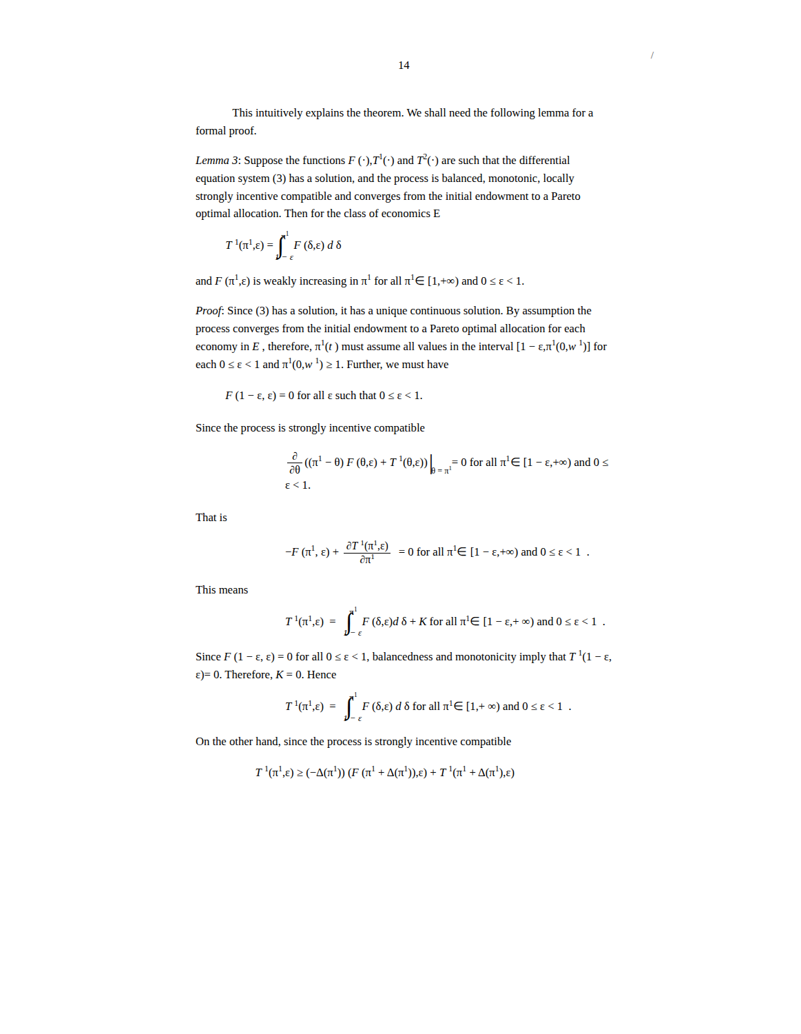/
14
This intuitively explains the theorem. We shall need the following lemma for a formal proof.
Lemma 3: Suppose the functions F (·),T1(·) and T2(·) are such that the differential equation system (3) has a solution, and the process is balanced, monotonic, locally strongly incentive compatible and converges from the initial endowment to a Pareto optimal allocation. Then for the class of economics E
T 1(π1,ε) = π1∫1 − ε F (δ,ε) d δ
and F (π1,ε) is weakly increasing in π1 for all π1∈ [1,+∞) and 0 ≤ ε < 1.
Proof: Since (3) has a solution, it has a unique continuous solution. By assumption the process converges from the initial endowment to a Pareto optimal allocation for each economy in E , therefore, π1(t ) must assume all values in the interval [1 − ε,π1(0,w 1)] for each 0 ≤ ε < 1 and π1(0,w 1) ≥ 1. Further, we must have
F (1 − ε, ε) = 0 for all ε such that 0 ≤ ε < 1.
Since the process is strongly incentive compatible
∂∂θ((π1 − θ) F (θ,ε) + T 1(θ,ε))|θ = π1= 0 for all π1∈ [1 − ε,+∞) and 0 ≤ ε < 1.
That is
−F (π1, ε) + ∂T 1(π1,ε)∂π1 = 0 for all π1∈ [1 − ε,+∞) and 0 ≤ ε < 1 .
This means
T 1(π1,ε) = π1∫1 − ε F (δ,ε)d δ + K for all π1∈ [1 − ε,+ ∞) and 0 ≤ ε < 1 .
Since F (1 − ε, ε) = 0 for all 0 ≤ ε < 1, balancedness and monotonicity imply that T 1(1 − ε, ε)= 0. Therefore, K = 0. Hence
T 1(π1,ε) = π1∫1 − ε F (δ,ε) d δ for all π1∈ [1,+ ∞) and 0 ≤ ε < 1 .
On the other hand, since the process is strongly incentive compatible
T 1(π1,ε) ≥ (−Δ(π1)) (F (π1 + Δ(π1)),ε) + T 1(π1 + Δ(π1),ε)